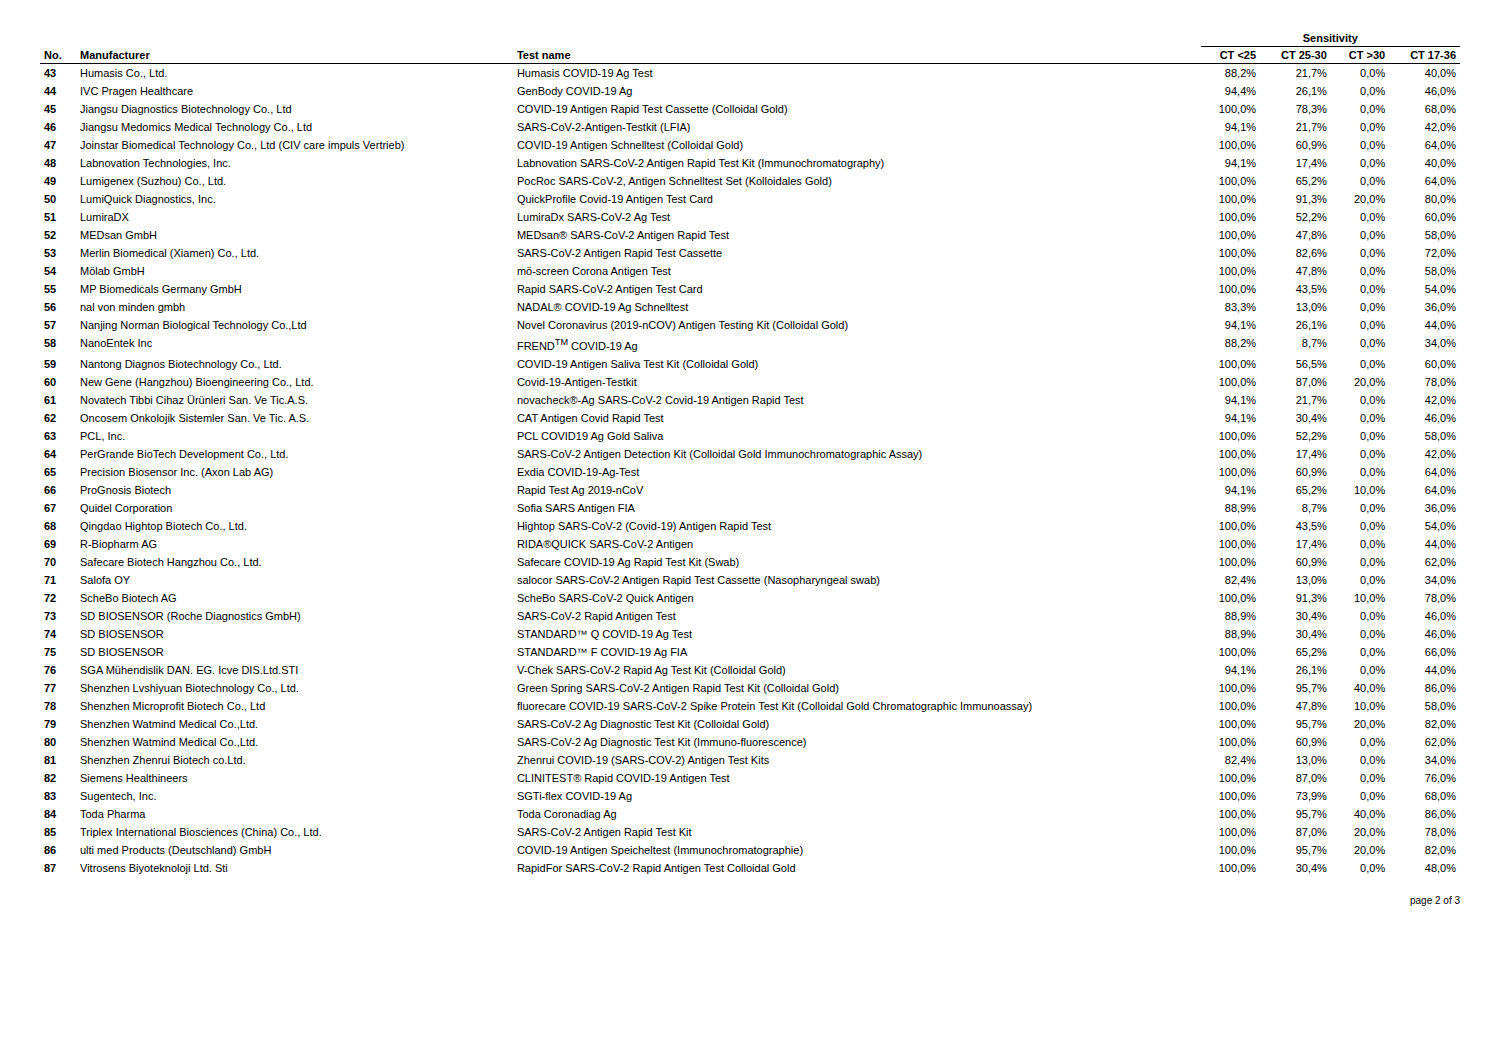| | | Sensitivity |
| --- | --- | --- |
| No. | Manufacturer | Test name | CT <25 | CT 25-30 | CT >30 | CT 17-36 |
| 43 | Humasis Co., Ltd. | Humasis COVID-19 Ag Test | 88,2% | 21,7% | 0,0% | 40,0% |
| 44 | IVC Pragen Healthcare | GenBody COVID-19 Ag | 94,4% | 26,1% | 0,0% | 46,0% |
| 45 | Jiangsu Diagnostics Biotechnology Co., Ltd | COVID-19 Antigen Rapid Test Cassette (Colloidal Gold) | 100,0% | 78,3% | 0,0% | 68,0% |
| 46 | Jiangsu Medomics Medical Technology Co., Ltd | SARS-CoV-2-Antigen-Testkit (LFIA) | 94,1% | 21,7% | 0,0% | 42,0% |
| 47 | Joinstar Biomedical Technology Co., Ltd (CIV care impuls Vertrieb) | COVID-19 Antigen Schnelltest (Colloidal Gold) | 100,0% | 60,9% | 0,0% | 64,0% |
| 48 | Labnovation Technologies, Inc. | Labnovation SARS-CoV-2 Antigen Rapid Test Kit (Immunochromatography) | 94,1% | 17,4% | 0,0% | 40,0% |
| 49 | Lumigenex (Suzhou) Co., Ltd. | PocRoc SARS-CoV-2, Antigen Schnelltest Set (Kolloidales Gold) | 100,0% | 65,2% | 0,0% | 64,0% |
| 50 | LumiQuick Diagnostics, Inc. | QuickProfile Covid-19 Antigen Test Card | 100,0% | 91,3% | 20,0% | 80,0% |
| 51 | LumiraDX | LumiraDx SARS-CoV-2 Ag Test | 100,0% | 52,2% | 0,0% | 60,0% |
| 52 | MEDsan GmbH | MEDsan® SARS-CoV-2 Antigen Rapid Test | 100,0% | 47,8% | 0,0% | 58,0% |
| 53 | Merlin Biomedical (Xiamen) Co., Ltd. | SARS-CoV-2 Antigen Rapid Test Cassette | 100,0% | 82,6% | 0,0% | 72,0% |
| 54 | Mölab GmbH | mö-screen Corona Antigen Test | 100,0% | 47,8% | 0,0% | 58,0% |
| 55 | MP Biomedicals Germany GmbH | Rapid SARS-CoV-2 Antigen Test Card | 100,0% | 43,5% | 0,0% | 54,0% |
| 56 | nal von minden gmbh | NADAL® COVID-19 Ag Schnelltest | 83,3% | 13,0% | 0,0% | 36,0% |
| 57 | Nanjing Norman Biological Technology Co.,Ltd | Novel Coronavirus (2019-nCOV) Antigen Testing Kit (Colloidal Gold) | 94,1% | 26,1% | 0,0% | 44,0% |
| 58 | NanoEntek Inc | FREND TM COVID-19 Ag | 88,2% | 8,7% | 0,0% | 34,0% |
| 59 | Nantong Diagnos Biotechnology Co., Ltd. | COVID-19 Antigen Saliva Test Kit (Colloidal Gold) | 100,0% | 56,5% | 0,0% | 60,0% |
| 60 | New Gene (Hangzhou) Bioengineering Co., Ltd. | Covid-19-Antigen-Testkit | 100,0% | 87,0% | 20,0% | 78,0% |
| 61 | Novatech Tibbi Cihaz Ürünleri San. Ve Tic.A.S. | novacheck®-Ag SARS-CoV-2 Covid-19 Antigen Rapid Test | 94,1% | 21,7% | 0,0% | 42,0% |
| 62 | Oncosem Onkolojik Sistemler San. Ve Tic. A.S. | CAT Antigen Covid Rapid Test | 94,1% | 30,4% | 0,0% | 46,0% |
| 63 | PCL, Inc. | PCL COVID19 Ag Gold Saliva | 100,0% | 52,2% | 0,0% | 58,0% |
| 64 | PerGrande BioTech Development Co., Ltd. | SARS-CoV-2 Antigen Detection Kit (Colloidal Gold Immunochromatographic Assay) | 100,0% | 17,4% | 0,0% | 42,0% |
| 65 | Precision Biosensor Inc. (Axon Lab AG) | Exdia COVID-19-Ag-Test | 100,0% | 60,9% | 0,0% | 64,0% |
| 66 | ProGnosis Biotech | Rapid Test Ag 2019-nCoV | 94,1% | 65,2% | 10,0% | 64,0% |
| 67 | Quidel Corporation | Sofia SARS Antigen FIA | 88,9% | 8,7% | 0,0% | 36,0% |
| 68 | Qingdao Hightop Biotech Co., Ltd. | Hightop SARS-CoV-2 (Covid-19) Antigen Rapid Test | 100,0% | 43,5% | 0,0% | 54,0% |
| 69 | R-Biopharm AG | RIDA®QUICK SARS-CoV-2 Antigen | 100,0% | 17,4% | 0,0% | 44,0% |
| 70 | Safecare Biotech Hangzhou Co., Ltd. | Safecare COVID-19 Ag Rapid Test Kit (Swab) | 100,0% | 60,9% | 0,0% | 62,0% |
| 71 | Salofa OY | salocor SARS-CoV-2 Antigen Rapid Test Cassette (Nasopharyngeal swab) | 82,4% | 13,0% | 0,0% | 34,0% |
| 72 | ScheBo Biotech AG | ScheBo SARS-CoV-2 Quick Antigen | 100,0% | 91,3% | 10,0% | 78,0% |
| 73 | SD BIOSENSOR (Roche Diagnostics GmbH) | SARS-CoV-2 Rapid Antigen Test | 88,9% | 30,4% | 0,0% | 46,0% |
| 74 | SD BIOSENSOR | STANDARD™ Q COVID-19 Ag Test | 88,9% | 30,4% | 0,0% | 46,0% |
| 75 | SD BIOSENSOR | STANDARD™ F COVID-19 Ag FIA | 100,0% | 65,2% | 0,0% | 66,0% |
| 76 | SGA Mühendislik DAN. EG. Icve DIS.Ltd.STI | V-Chek SARS-CoV-2 Rapid Ag Test Kit (Colloidal Gold) | 94,1% | 26,1% | 0,0% | 44,0% |
| 77 | Shenzhen Lvshiyuan Biotechnology Co., Ltd. | Green Spring SARS-CoV-2 Antigen Rapid Test Kit (Colloidal Gold) | 100,0% | 95,7% | 40,0% | 86,0% |
| 78 | Shenzhen Microprofit Biotech Co., Ltd | fluorecare COVID-19 SARS-CoV-2 Spike Protein Test Kit (Colloidal Gold Chromatographic Immunoassay) | 100,0% | 47,8% | 10,0% | 58,0% |
| 79 | Shenzhen Watmind Medical Co.,Ltd. | SARS-CoV-2 Ag Diagnostic Test Kit (Colloidal Gold) | 100,0% | 95,7% | 20,0% | 82,0% |
| 80 | Shenzhen Watmind Medical Co.,Ltd. | SARS-CoV-2 Ag Diagnostic Test Kit (Immuno-fluorescence) | 100,0% | 60,9% | 0,0% | 62,0% |
| 81 | Shenzhen Zhenrui Biotech co.Ltd. | Zhenrui COVID-19 (SARS-COV-2) Antigen Test Kits | 82,4% | 13,0% | 0,0% | 34,0% |
| 82 | Siemens Healthineers | CLINITEST® Rapid COVID-19 Antigen Test | 100,0% | 87,0% | 0,0% | 76,0% |
| 83 | Sugentech, Inc. | SGTi-flex COVID-19 Ag | 100,0% | 73,9% | 0,0% | 68,0% |
| 84 | Toda Pharma | Toda Coronadiag Ag | 100,0% | 95,7% | 40,0% | 86,0% |
| 85 | Triplex International Biosciences (China) Co., Ltd. | SARS-CoV-2 Antigen Rapid Test Kit | 100,0% | 87,0% | 20,0% | 78,0% |
| 86 | ulti med Products (Deutschland) GmbH | COVID-19 Antigen Speicheltest (Immunochromatographie) | 100,0% | 95,7% | 20,0% | 82,0% |
| 87 | Vitrosens Biyoteknoloji Ltd. Sti | RapidFor SARS-CoV-2 Rapid Antigen Test Colloidal Gold | 100,0% | 30,4% | 0,0% | 48,0% |
page 2 of 3